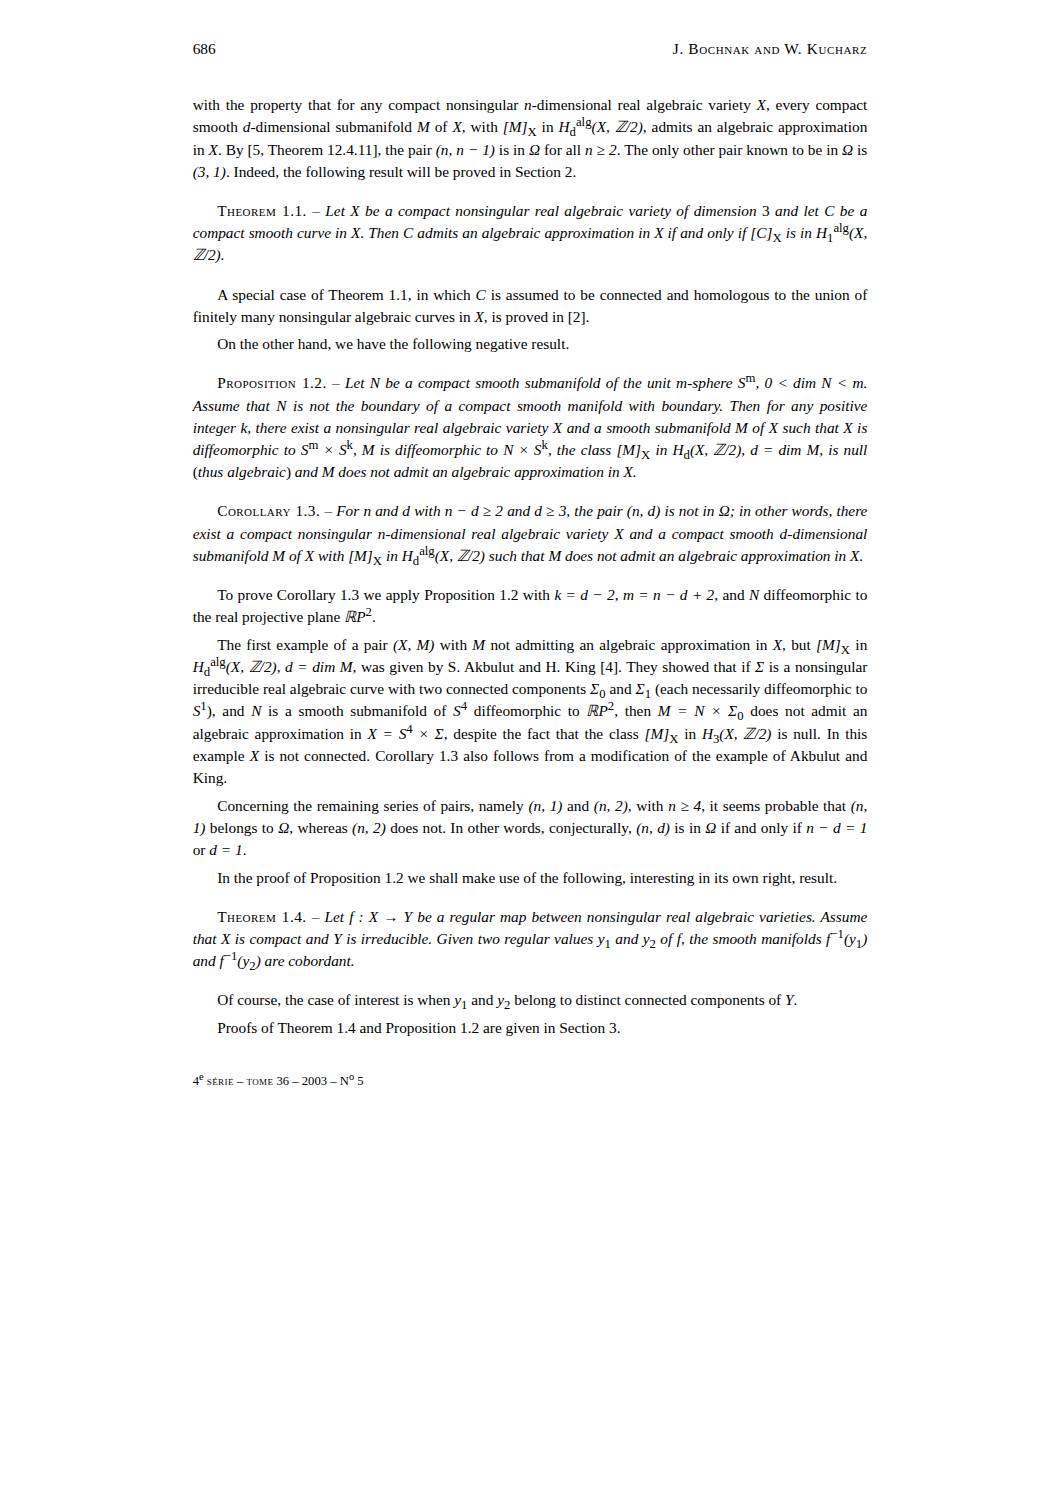686 J. Bochnak and W. Kucharz
with the property that for any compact nonsingular n-dimensional real algebraic variety X, every compact smooth d-dimensional submanifold M of X, with [M]X in Hdalg(X, ℤ/2), admits an algebraic approximation in X. By [5, Theorem 12.4.11], the pair (n, n − 1) is in Ω for all n ≥ 2. The only other pair known to be in Ω is (3, 1). Indeed, the following result will be proved in Section 2.
Theorem 1.1. – Let X be a compact nonsingular real algebraic variety of dimension 3 and let C be a compact smooth curve in X. Then C admits an algebraic approximation in X if and only if [C]X is in H1alg(X, ℤ/2).
A special case of Theorem 1.1, in which C is assumed to be connected and homologous to the union of finitely many nonsingular algebraic curves in X, is proved in [2].
On the other hand, we have the following negative result.
Proposition 1.2. – Let N be a compact smooth submanifold of the unit m-sphere Sm, 0 < dim N < m. Assume that N is not the boundary of a compact smooth manifold with boundary. Then for any positive integer k, there exist a nonsingular real algebraic variety X and a smooth submanifold M of X such that X is diffeomorphic to Sm × Sk, M is diffeomorphic to N × Sk, the class [M]X in Hd(X, ℤ/2), d = dim M, is null (thus algebraic) and M does not admit an algebraic approximation in X.
Corollary 1.3. – For n and d with n − d ≥ 2 and d ≥ 3, the pair (n, d) is not in Ω; in other words, there exist a compact nonsingular n-dimensional real algebraic variety X and a compact smooth d-dimensional submanifold M of X with [M]X in Hdalg(X, ℤ/2) such that M does not admit an algebraic approximation in X.
To prove Corollary 1.3 we apply Proposition 1.2 with k = d − 2, m = n − d + 2, and N diffeomorphic to the real projective plane ℝP2.
The first example of a pair (X, M) with M not admitting an algebraic approximation in X, but [M]X in Hdalg(X, ℤ/2), d = dim M, was given by S. Akbulut and H. King [4]. They showed that if Σ is a nonsingular irreducible real algebraic curve with two connected components Σ0 and Σ1 (each necessarily diffeomorphic to S1), and N is a smooth submanifold of S4 diffeomorphic to ℝP2, then M = N × Σ0 does not admit an algebraic approximation in X = S4 × Σ, despite the fact that the class [M]X in H3(X, ℤ/2) is null. In this example X is not connected. Corollary 1.3 also follows from a modification of the example of Akbulut and King.
Concerning the remaining series of pairs, namely (n, 1) and (n, 2), with n ≥ 4, it seems probable that (n, 1) belongs to Ω, whereas (n, 2) does not. In other words, conjecturally, (n, d) is in Ω if and only if n − d = 1 or d = 1.
In the proof of Proposition 1.2 we shall make use of the following, interesting in its own right, result.
Theorem 1.4. – Let f : X → Y be a regular map between nonsingular real algebraic varieties. Assume that X is compact and Y is irreducible. Given two regular values y1 and y2 of f, the smooth manifolds f−1(y1) and f−1(y2) are cobordant.
Of course, the case of interest is when y1 and y2 belong to distinct connected components of Y.
Proofs of Theorem 1.4 and Proposition 1.2 are given in Section 3.
4e série – tome 36 – 2003 – No 5